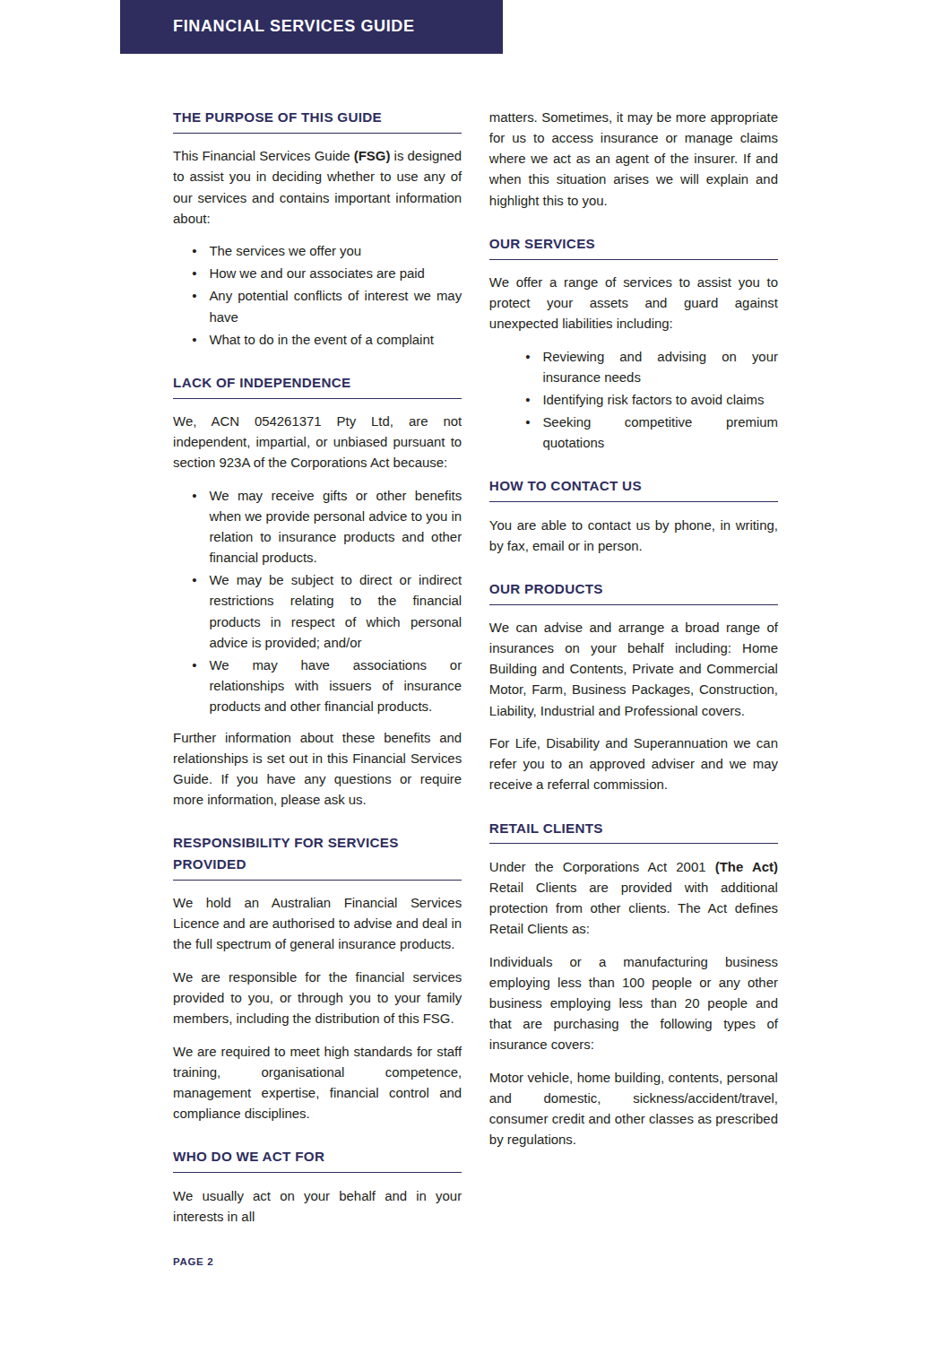Financial Services Guide
The purpose of this guide
This Financial Services Guide (FSG) is designed to assist you in deciding whether to use any of our services and contains important information about:
The services we offer you
How we and our associates are paid
Any potential conflicts of interest we may have
What to do in the event of a complaint
Lack of independence
We, ACN 054261371 Pty Ltd, are not independent, impartial, or unbiased pursuant to section 923A of the Corporations Act because:
We may receive gifts or other benefits when we provide personal advice to you in relation to insurance products and other financial products.
We may be subject to direct or indirect restrictions relating to the financial products in respect of which personal advice is provided; and/or
We may have associations or relationships with issuers of insurance products and other financial products.
Further information about these benefits and relationships is set out in this Financial Services Guide. If you have any questions or require more information, please ask us.
Responsibility for services provided
We hold an Australian Financial Services Licence and are authorised to advise and deal in the full spectrum of general insurance products.
We are responsible for the financial services provided to you, or through you to your family members, including the distribution of this FSG.
We are required to meet high standards for staff training, organisational competence, management expertise, financial control and compliance disciplines.
Who do we act for
We usually act on your behalf and in your interests in all
matters. Sometimes, it may be more appropriate for us to access insurance or manage claims where we act as an agent of the insurer. If and when this situation arises we will explain and highlight this to you.
Our services
We offer a range of services to assist you to protect your assets and guard against unexpected liabilities including:
Reviewing and advising on your insurance needs
Identifying risk factors to avoid claims
Seeking competitive premium quotations
How to contact us
You are able to contact us by phone, in writing, by fax, email or in person.
Our products
We can advise and arrange a broad range of insurances on your behalf including: Home Building and Contents, Private and Commercial Motor, Farm, Business Packages, Construction, Liability, Industrial and Professional covers.
For Life, Disability and Superannuation we can refer you to an approved adviser and we may receive a referral commission.
Retail clients
Under the Corporations Act 2001 (The Act) Retail Clients are provided with additional protection from other clients. The Act defines Retail Clients as:
Individuals or a manufacturing business employing less than 100 people or any other business employing less than 20 people and that are purchasing the following types of insurance covers:
Motor vehicle, home building, contents, personal and domestic, sickness/accident/travel, consumer credit and other classes as prescribed by regulations.
PAGE 2